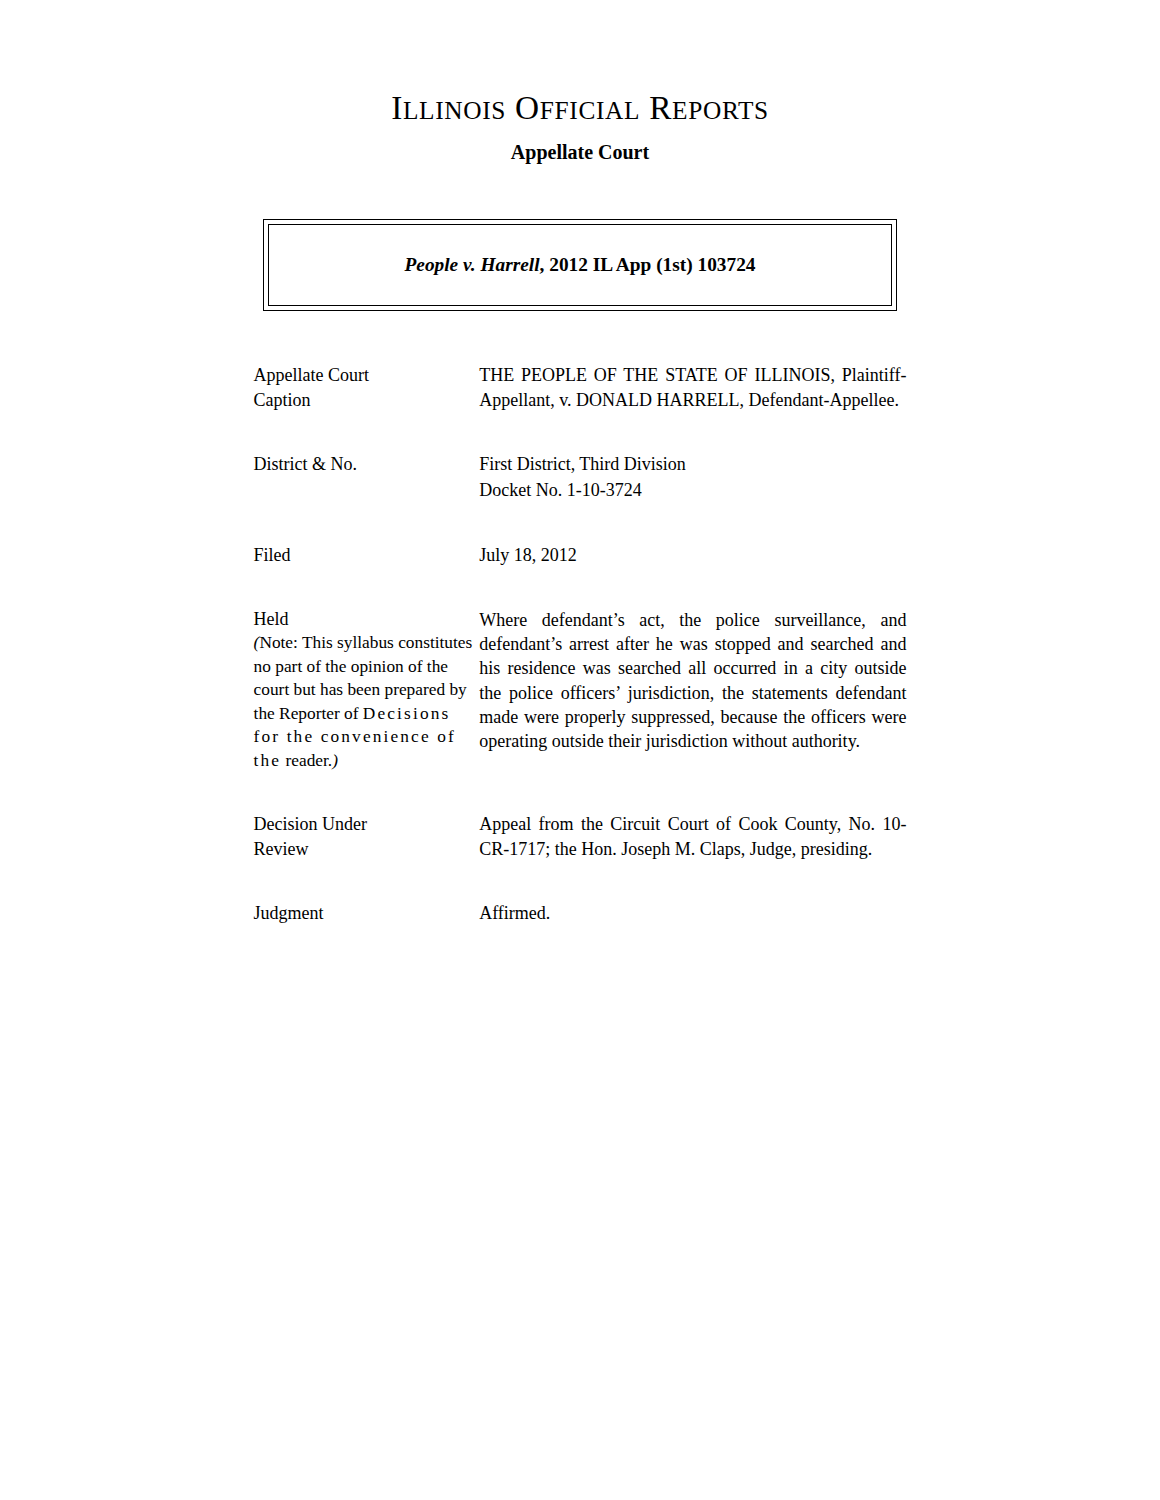ILLINOIS OFFICIAL REPORTS
Appellate Court
People v. Harrell, 2012 IL App (1st) 103724
| Appellate Court Caption | THE PEOPLE OF THE STATE OF ILLINOIS, Plaintiff-Appellant, v. DONALD HARRELL, Defendant-Appellee. |
| District & No. | First District, Third Division Docket No. 1-10-3724 |
| Filed | July 18, 2012 |
| Held ( Note: This syllabus constitutes no part of the opinion of the court but has been prepared by the Reporter of Decisions for the convenience of the reader. ) | Where defendant’s act, the police surveillance, and defendant’s arrest after he was stopped and searched and his residence was searched all occurred in a city outside the police officers’ jurisdiction, the statements defendant made were properly suppressed, because the officers were operating outside their jurisdiction without authority. |
| Decision Under Review | Appeal from the Circuit Court of Cook County, No. 10-CR-1717; the Hon. Joseph M. Claps, Judge, presiding. |
| Judgment | Affirmed. |